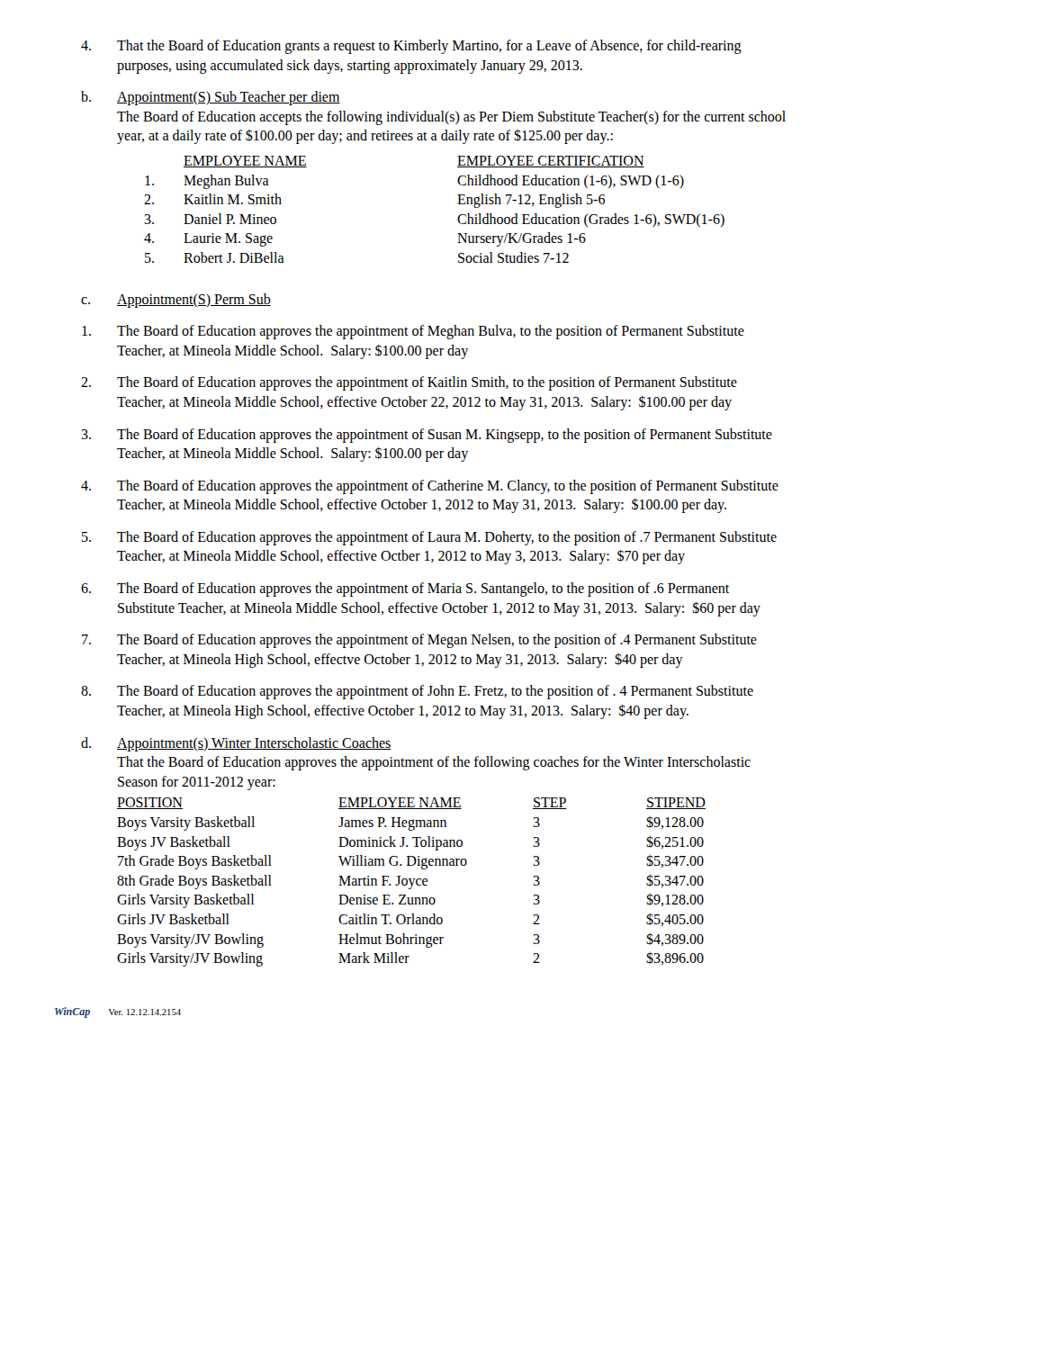4.
That the Board of Education grants a request to Kimberly Martino, for a Leave of Absence, for child-rearing purposes, using accumulated sick days, starting approximately January 29, 2013.
b.
Appointment(S) Sub Teacher per diem
The Board of Education accepts the following individual(s) as Per Diem Substitute Teacher(s) for the current school year, at a daily rate of $100.00 per day; and retirees at a daily rate of $125.00 per day.:
| | EMPLOYEE NAME | EMPLOYEE CERTIFICATION |
| 1. | Meghan Bulva | Childhood Education (1-6), SWD (1-6) |
| 2. | Kaitlin M. Smith | English 7-12, English 5-6 |
| 3. | Daniel P. Mineo | Childhood Education (Grades 1-6), SWD(1-6) |
| 4. | Laurie M. Sage | Nursery/K/Grades 1-6 |
| 5. | Robert J. DiBella | Social Studies 7-12 |
c.
Appointment(S) Perm Sub
1.
The Board of Education approves the appointment of Meghan Bulva, to the position of Permanent Substitute Teacher, at Mineola Middle School. Salary: $100.00 per day
2.
The Board of Education approves the appointment of Kaitlin Smith, to the position of Permanent Substitute Teacher, at Mineola Middle School, effective October 22, 2012 to May 31, 2013. Salary: $100.00 per day
3.
The Board of Education approves the appointment of Susan M. Kingsepp, to the position of Permanent Substitute Teacher, at Mineola Middle School. Salary: $100.00 per day
4.
The Board of Education approves the appointment of Catherine M. Clancy, to the position of Permanent Substitute Teacher, at Mineola Middle School, effective October 1, 2012 to May 31, 2013. Salary: $100.00 per day.
5.
The Board of Education approves the appointment of Laura M. Doherty, to the position of .7 Permanent Substitute Teacher, at Mineola Middle School, effective Octber 1, 2012 to May 3, 2013. Salary: $70 per day
6.
The Board of Education approves the appointment of Maria S. Santangelo, to the position of .6 Permanent Substitute Teacher, at Mineola Middle School, effective October 1, 2012 to May 31, 2013. Salary: $60 per day
7.
The Board of Education approves the appointment of Megan Nelsen, to the position of .4 Permanent Substitute Teacher, at Mineola High School, effectve October 1, 2012 to May 31, 2013. Salary: $40 per day
8.
The Board of Education approves the appointment of John E. Fretz, to the position of . 4 Permanent Substitute Teacher, at Mineola High School, effective October 1, 2012 to May 31, 2013. Salary: $40 per day.
d.
Appointment(s) Winter Interscholastic Coaches
That the Board of Education approves the appointment of the following coaches for the Winter Interscholastic Season for 2011-2012 year:
| POSITION | EMPLOYEE NAME | STEP | STIPEND |
| --- | --- | --- | --- |
| Boys Varsity Basketball | James P. Hegmann | 3 | $9,128.00 |
| Boys JV Basketball | Dominick J. Tolipano | 3 | $6,251.00 |
| 7th Grade Boys Basketball | William G. Digennaro | 3 | $5,347.00 |
| 8th Grade Boys Basketball | Martin F. Joyce | 3 | $5,347.00 |
| Girls Varsity Basketball | Denise E. Zunno | 3 | $9,128.00 |
| Girls JV Basketball | Caitlin T. Orlando | 2 | $5,405.00 |
| Boys Varsity/JV Bowling | Helmut Bohringer | 3 | $4,389.00 |
| Girls Varsity/JV Bowling | Mark Miller | 2 | $3,896.00 |
WinCap Ver. 12.12.14.2154